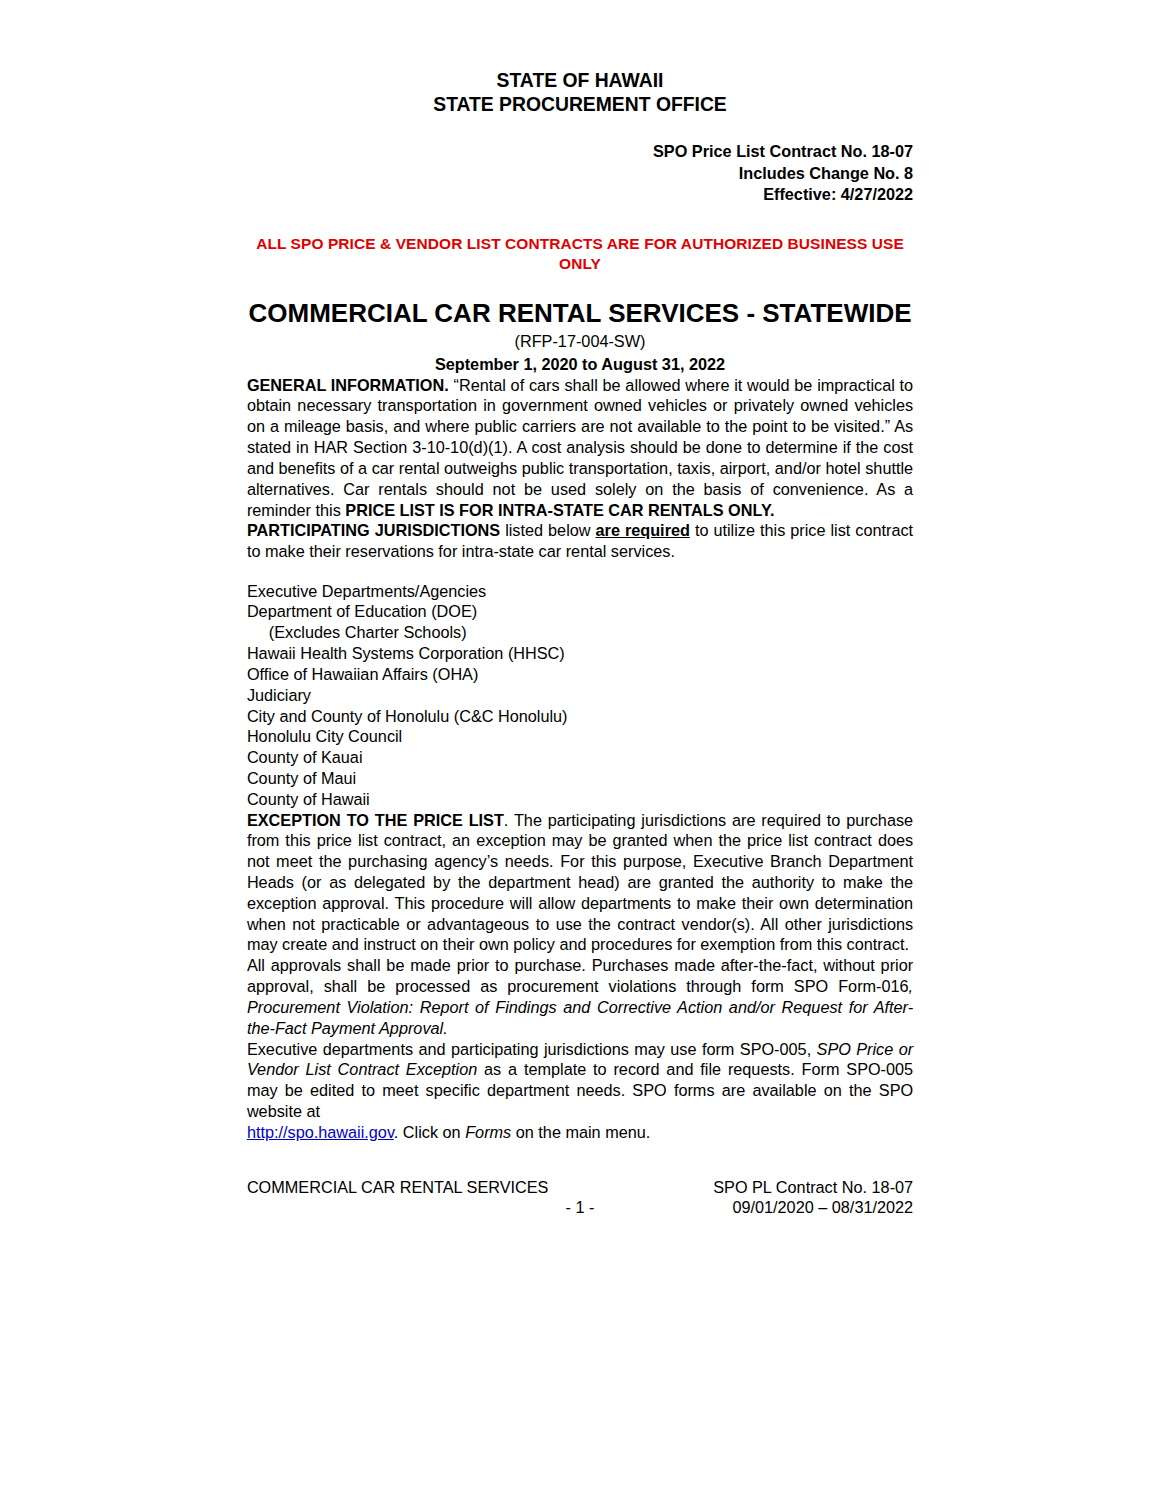STATE OF HAWAII
STATE PROCUREMENT OFFICE
SPO Price List Contract No. 18-07
Includes Change No. 8
Effective: 4/27/2022
ALL SPO PRICE & VENDOR LIST CONTRACTS ARE FOR AUTHORIZED BUSINESS USE ONLY
COMMERCIAL CAR RENTAL SERVICES - STATEWIDE
(RFP-17-004-SW)
September 1, 2020 to August 31, 2022
GENERAL INFORMATION. “Rental of cars shall be allowed where it would be impractical to obtain necessary transportation in government owned vehicles or privately owned vehicles on a mileage basis, and where public carriers are not available to the point to be visited.” As stated in HAR Section 3-10-10(d)(1). A cost analysis should be done to determine if the cost and benefits of a car rental outweighs public transportation, taxis, airport, and/or hotel shuttle alternatives. Car rentals should not be used solely on the basis of convenience. As a reminder this PRICE LIST IS FOR INTRA-STATE CAR RENTALS ONLY.
PARTICIPATING JURISDICTIONS listed below are required to utilize this price list contract to make their reservations for intra-state car rental services.
Executive Departments/Agencies
Department of Education (DOE)
(Excludes Charter Schools)
Hawaii Health Systems Corporation (HHSC)
Office of Hawaiian Affairs (OHA)
Judiciary
City and County of Honolulu (C&C Honolulu)
Honolulu City Council
County of Kauai
County of Maui
County of Hawaii
EXCEPTION TO THE PRICE LIST. The participating jurisdictions are required to purchase from this price list contract, an exception may be granted when the price list contract does not meet the purchasing agency’s needs. For this purpose, Executive Branch Department Heads (or as delegated by the department head) are granted the authority to make the exception approval. This procedure will allow departments to make their own determination when not practicable or advantageous to use the contract vendor(s). All other jurisdictions may create and instruct on their own policy and procedures for exemption from this contract.
All approvals shall be made prior to purchase. Purchases made after-the-fact, without prior approval, shall be processed as procurement violations through form SPO Form-016, Procurement Violation: Report of Findings and Corrective Action and/or Request for After-the-Fact Payment Approval.
Executive departments and participating jurisdictions may use form SPO-005, SPO Price or Vendor List Contract Exception as a template to record and file requests. Form SPO-005 may be edited to meet specific department needs. SPO forms are available on the SPO website at
http://spo.hawaii.gov. Click on Forms on the main menu.
COMMERCIAL CAR RENTAL SERVICES
SPO PL Contract No. 18-07
09/01/2020 – 08/31/2022
- 1 -